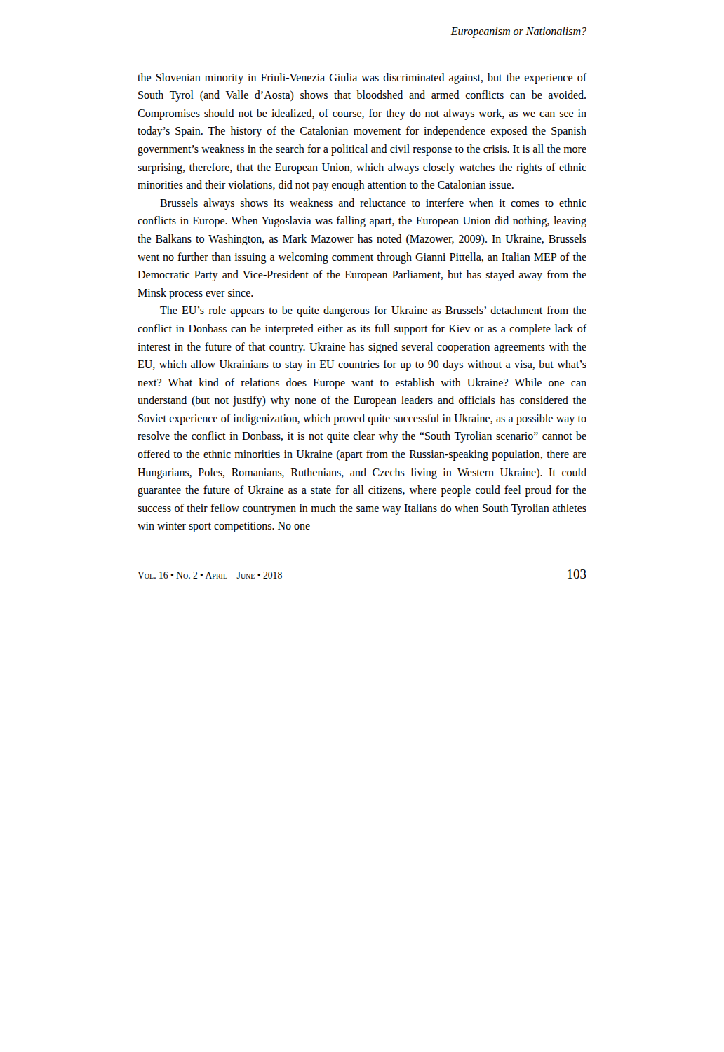Europeanism or Nationalism?
the Slovenian minority in Friuli-Venezia Giulia was discriminated against, but the experience of South Tyrol (and Valle d’Aosta) shows that bloodshed and armed conflicts can be avoided. Compromises should not be idealized, of course, for they do not always work, as we can see in today’s Spain. The history of the Catalonian movement for independence exposed the Spanish government’s weakness in the search for a political and civil response to the crisis. It is all the more surprising, therefore, that the European Union, which always closely watches the rights of ethnic minorities and their violations, did not pay enough attention to the Catalonian issue.
Brussels always shows its weakness and reluctance to interfere when it comes to ethnic conflicts in Europe. When Yugoslavia was falling apart, the European Union did nothing, leaving the Balkans to Washington, as Mark Mazower has noted (Mazower, 2009). In Ukraine, Brussels went no further than issuing a welcoming comment through Gianni Pittella, an Italian MEP of the Democratic Party and Vice-President of the European Parliament, but has stayed away from the Minsk process ever since.
The EU’s role appears to be quite dangerous for Ukraine as Brussels’ detachment from the conflict in Donbass can be interpreted either as its full support for Kiev or as a complete lack of interest in the future of that country. Ukraine has signed several cooperation agreements with the EU, which allow Ukrainians to stay in EU countries for up to 90 days without a visa, but what’s next? What kind of relations does Europe want to establish with Ukraine? While one can understand (but not justify) why none of the European leaders and officials has considered the Soviet experience of indigenization, which proved quite successful in Ukraine, as a possible way to resolve the conflict in Donbass, it is not quite clear why the “South Tyrolian scenario” cannot be offered to the ethnic minorities in Ukraine (apart from the Russian-speaking population, there are Hungarians, Poles, Romanians, Ruthenians, and Czechs living in Western Ukraine). It could guarantee the future of Ukraine as a state for all citizens, where people could feel proud for the success of their fellow countrymen in much the same way Italians do when South Tyrolian athletes win winter sport competitions. No one
Vol. 16 • No. 2 • April – June • 2018 103